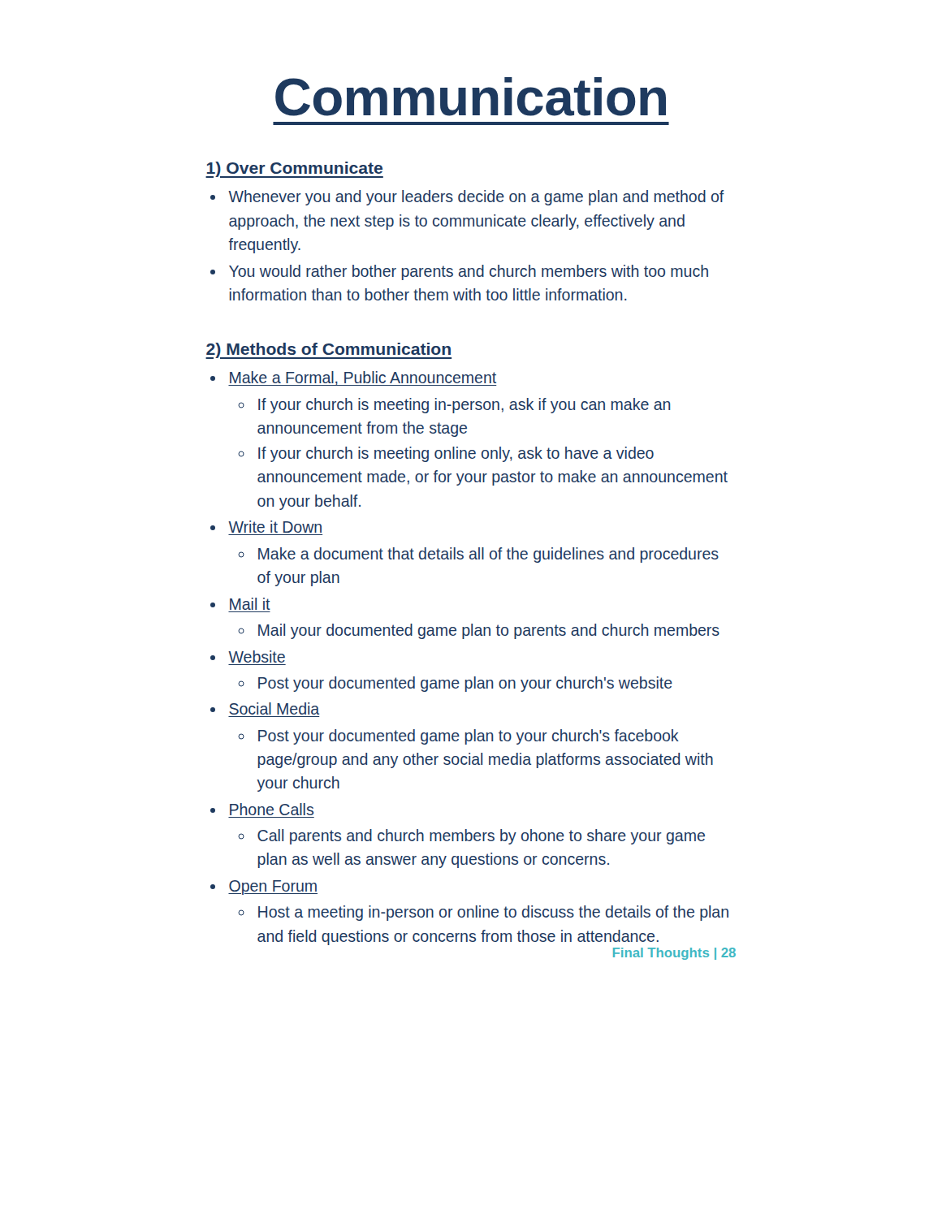Communication
1) Over Communicate
Whenever you and your leaders decide on a game plan and method of approach, the next step is to communicate clearly, effectively and frequently.
You would rather bother parents and church members with too much information than to bother them with too little information.
2) Methods of Communication
Make a Formal, Public Announcement
If your church is meeting in-person, ask if you can make an announcement from the stage
If your church is meeting online only, ask to have a video announcement made, or for your pastor to make an announcement on your behalf.
Write it Down
Make a document that details all of the guidelines and procedures of your plan
Mail it
Mail your documented game plan to parents and church members
Website
Post your documented game plan on your church's website
Social Media
Post your documented game plan to your church's facebook page/group and any other social media platforms associated with your church
Phone Calls
Call parents and church members by ohone to share your game plan as well as answer any questions or concerns.
Open Forum
Host a meeting in-person or online to discuss the details of the plan and field questions or concerns from those in attendance.
Final Thoughts | 28